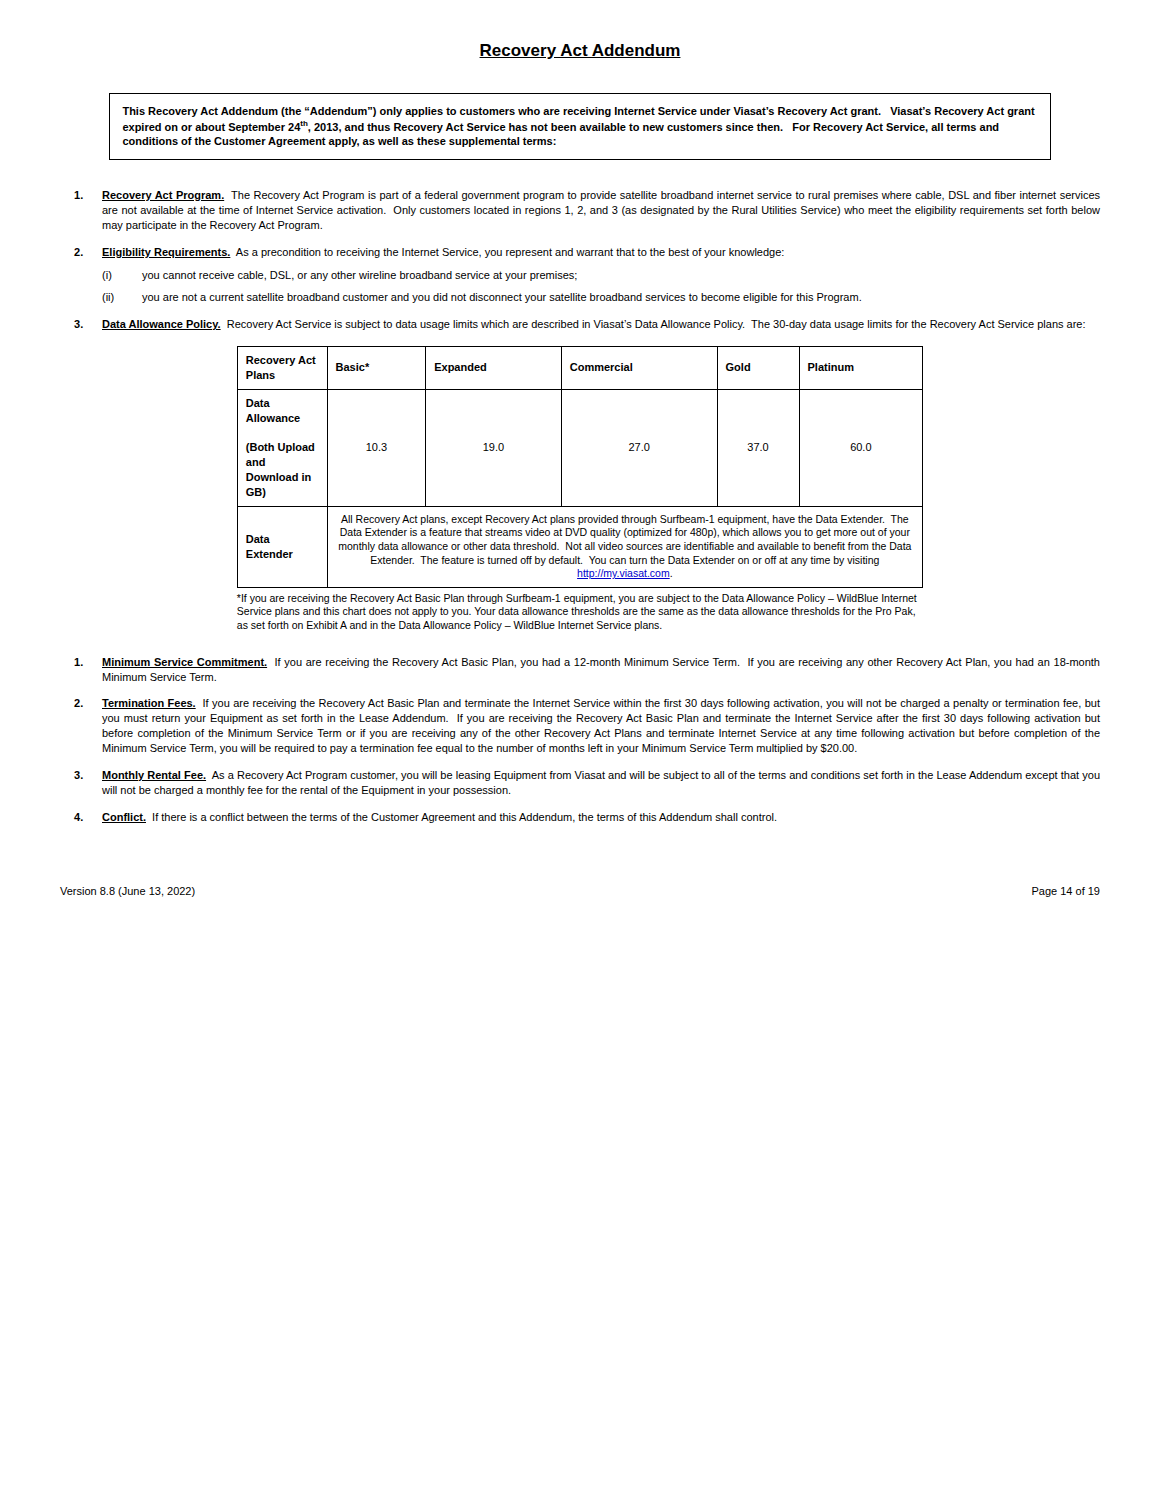Recovery Act Addendum
This Recovery Act Addendum (the “Addendum”) only applies to customers who are receiving Internet Service under Viasat’s Recovery Act grant. Viasat’s Recovery Act grant expired on or about September 24th, 2013, and thus Recovery Act Service has not been available to new customers since then. For Recovery Act Service, all terms and conditions of the Customer Agreement apply, as well as these supplemental terms:
Recovery Act Program. The Recovery Act Program is part of a federal government program to provide satellite broadband internet service to rural premises where cable, DSL and fiber internet services are not available at the time of Internet Service activation. Only customers located in regions 1, 2, and 3 (as designated by the Rural Utilities Service) who meet the eligibility requirements set forth below may participate in the Recovery Act Program.
Eligibility Requirements. As a precondition to receiving the Internet Service, you represent and warrant that to the best of your knowledge:
you cannot receive cable, DSL, or any other wireline broadband service at your premises;
you are not a current satellite broadband customer and you did not disconnect your satellite broadband services to become eligible for this Program.
Data Allowance Policy. Recovery Act Service is subject to data usage limits which are described in Viasat’s Data Allowance Policy. The 30-day data usage limits for the Recovery Act Service plans are:
| Recovery Act Plans | Basic* | Expanded | Commercial | Gold | Platinum |
| --- | --- | --- | --- | --- | --- |
| Data Allowance (Both Upload and Download in GB) | 10.3 | 19.0 | 27.0 | 37.0 | 60.0 |
| Data Extender | All Recovery Act plans, except Recovery Act plans provided through Surfbeam-1 equipment, have the Data Extender. The Data Extender is a feature that streams video at DVD quality (optimized for 480p), which allows you to get more out of your monthly data allowance or other data threshold. Not all video sources are identifiable and available to benefit from the Data Extender. The feature is turned off by default. You can turn the Data Extender on or off at any time by visiting http://my.viasat.com . |
*If you are receiving the Recovery Act Basic Plan through Surfbeam-1 equipment, you are subject to the Data Allowance Policy – WildBlue Internet Service plans and this chart does not apply to you. Your data allowance thresholds are the same as the data allowance thresholds for the Pro Pak, as set forth on Exhibit A and in the Data Allowance Policy – WildBlue Internet Service plans.
Minimum Service Commitment. If you are receiving the Recovery Act Basic Plan, you had a 12-month Minimum Service Term. If you are receiving any other Recovery Act Plan, you had an 18-month Minimum Service Term.
Termination Fees. If you are receiving the Recovery Act Basic Plan and terminate the Internet Service within the first 30 days following activation, you will not be charged a penalty or termination fee, but you must return your Equipment as set forth in the Lease Addendum. If you are receiving the Recovery Act Basic Plan and terminate the Internet Service after the first 30 days following activation but before completion of the Minimum Service Term or if you are receiving any of the other Recovery Act Plans and terminate Internet Service at any time following activation but before completion of the Minimum Service Term, you will be required to pay a termination fee equal to the number of months left in your Minimum Service Term multiplied by $20.00.
Monthly Rental Fee. As a Recovery Act Program customer, you will be leasing Equipment from Viasat and will be subject to all of the terms and conditions set forth in the Lease Addendum except that you will not be charged a monthly fee for the rental of the Equipment in your possession.
Conflict. If there is a conflict between the terms of the Customer Agreement and this Addendum, the terms of this Addendum shall control.
Version 8.8 (June 13, 2022) Page 14 of 19